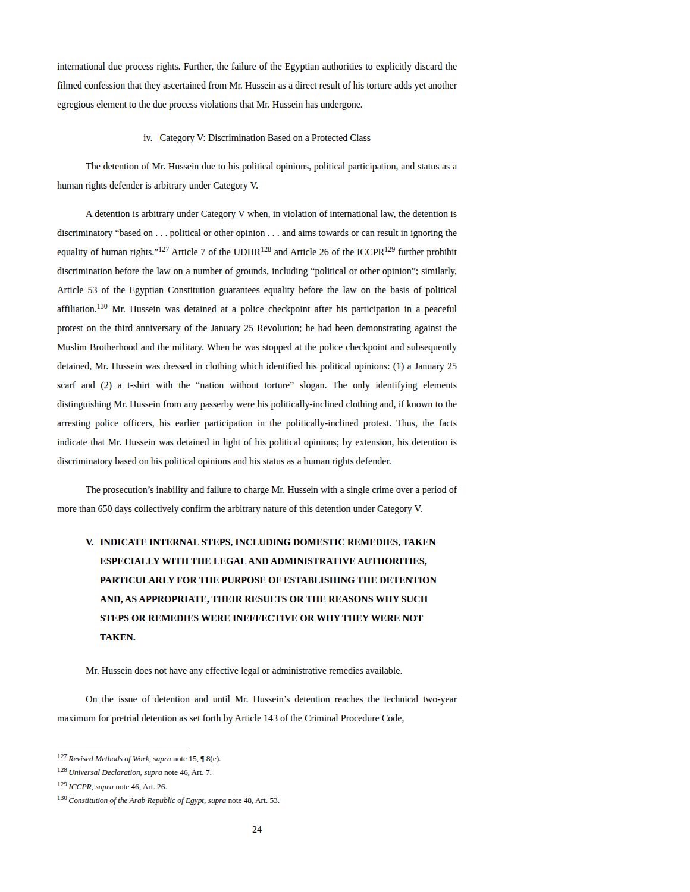international due process rights. Further, the failure of the Egyptian authorities to explicitly discard the filmed confession that they ascertained from Mr. Hussein as a direct result of his torture adds yet another egregious element to the due process violations that Mr. Hussein has undergone.
iv. Category V: Discrimination Based on a Protected Class
The detention of Mr. Hussein due to his political opinions, political participation, and status as a human rights defender is arbitrary under Category V.
A detention is arbitrary under Category V when, in violation of international law, the detention is discriminatory “based on . . . political or other opinion . . . and aims towards or can result in ignoring the equality of human rights.”127 Article 7 of the UDHR128 and Article 26 of the ICCPR129 further prohibit discrimination before the law on a number of grounds, including “political or other opinion”; similarly, Article 53 of the Egyptian Constitution guarantees equality before the law on the basis of political affiliation.130 Mr. Hussein was detained at a police checkpoint after his participation in a peaceful protest on the third anniversary of the January 25 Revolution; he had been demonstrating against the Muslim Brotherhood and the military. When he was stopped at the police checkpoint and subsequently detained, Mr. Hussein was dressed in clothing which identified his political opinions: (1) a January 25 scarf and (2) a t-shirt with the “nation without torture” slogan. The only identifying elements distinguishing Mr. Hussein from any passerby were his politically-inclined clothing and, if known to the arresting police officers, his earlier participation in the politically-inclined protest. Thus, the facts indicate that Mr. Hussein was detained in light of his political opinions; by extension, his detention is discriminatory based on his political opinions and his status as a human rights defender.
The prosecution’s inability and failure to charge Mr. Hussein with a single crime over a period of more than 650 days collectively confirm the arbitrary nature of this detention under Category V.
V.
Indicate internal steps, including domestic remedies, taken especially with the legal and administrative authorities, particularly for the purpose of establishing the detention and, as appropriate, their results or the reasons why such steps or remedies were ineffective or why they were not taken.
Mr. Hussein does not have any effective legal or administrative remedies available.
On the issue of detention and until Mr. Hussein’s detention reaches the technical two-year maximum for pretrial detention as set forth by Article 143 of the Criminal Procedure Code,
127 Revised Methods of Work, supra note 15, ¶ 8(e).
128 Universal Declaration, supra note 46, Art. 7.
129 ICCPR, supra note 46, Art. 26.
130 Constitution of the Arab Republic of Egypt, supra note 48, Art. 53.
24